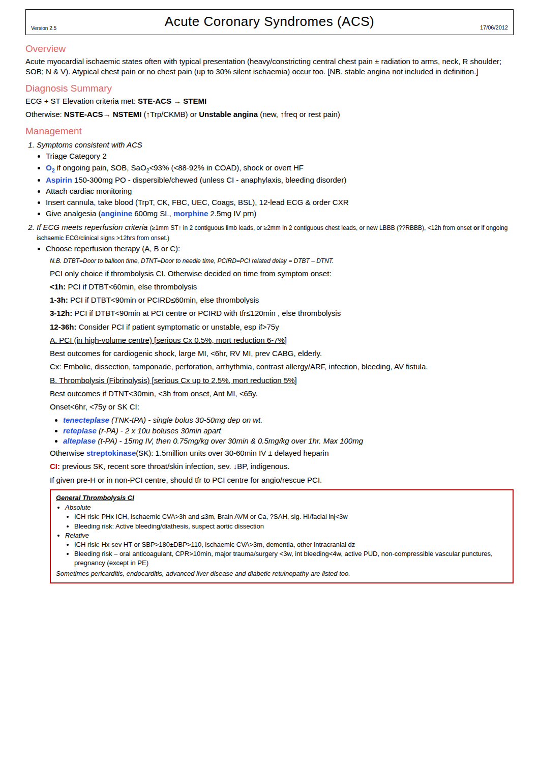Acute Coronary Syndromes (ACS)
Version 2.5 17/06/2012
Overview
Acute myocardial ischaemic states often with typical presentation (heavy/constricting central chest pain ± radiation to arms, neck, R shoulder; SOB; N & V). Atypical chest pain or no chest pain (up to 30% silent ischaemia) occur too. [NB. stable angina not included in definition.]
Diagnosis Summary
ECG + ST Elevation criteria met: STE-ACS → STEMI
Otherwise: NSTE-ACS→ NSTEMI (↑Trp/CKMB) or Unstable angina (new, ↑freq or rest pain)
Management
Symptoms consistent with ACS
Triage Category 2
O2 if ongoing pain, SOB, SaO2<93% (<88-92% in COAD), shock or overt HF
Aspirin 150-300mg PO - dispersible/chewed (unless CI - anaphylaxis, bleeding disorder)
Attach cardiac monitoring
Insert cannula, take blood (TrpT, CK, FBC, UEC, Coags, BSL), 12-lead ECG & order CXR
Give analgesia (anginine 600mg SL, morphine 2.5mg IV prn)
If ECG meets reperfusion criteria (≥1mm ST↑ in 2 contiguous limb leads, or ≥2mm in 2 contiguous chest leads, or new LBBB (??RBBB), <12h from onset or if ongoing ischaemic ECG/clinical signs >12hrs from onset.)
Choose reperfusion therapy (A, B or C):
N.B. DTBT=Door to balloon time, DTNT=Door to needle time, PCIRD=PCI related delay = DTBT – DTNT.
PCI only choice if thrombolysis CI. Otherwise decided on time from symptom onset:
<1h: PCI if DTBT<60min, else thrombolysis
1-3h: PCI if DTBT<90min or PCIRD≤60min, else thrombolysis
3-12h: PCI if DTBT<90min at PCI centre or PCIRD with tfr≤120min , else thrombolysis
12-36h: Consider PCI if patient symptomatic or unstable, esp if>75y
A. PCI (in high-volume centre) [serious Cx 0.5%, mort reduction 6-7%]
Best outcomes for cardiogenic shock, large MI, <6hr, RV MI, prev CABG, elderly.
Cx: Embolic, dissection, tamponade, perforation, arrhythmia, contrast allergy/ARF, infection, bleeding, AV fistula.
B. Thrombolysis (Fibrinolysis) [serious Cx up to 2.5%, mort reduction 5%]
Best outcomes if DTNT<30min, <3h from onset, Ant MI, <65y.
Onset<6hr, <75y or SK CI:
tenecteplase (TNK-tPA) - single bolus 30-50mg dep on wt.
reteplase (r-PA) - 2 x 10u boluses 30min apart
alteplase (t-PA) - 15mg IV, then 0.75mg/kg over 30min & 0.5mg/kg over 1hr. Max 100mg
Otherwise streptokinase(SK): 1.5million units over 30-60min IV ± delayed heparin
CI: previous SK, recent sore throat/skin infection, sev. ↓BP, indigenous.
If given pre-H or in non-PCI centre, should tfr to PCI centre for angio/rescue PCI.
General Thrombolysis CI
Absolute
ICH risk: PHx ICH, ischaemic CVA>3h and ≤3m, Brain AVM or Ca, ?SAH, sig. HI/facial inj<3w
Bleeding risk: Active bleeding/diathesis, suspect aortic dissection
Relative
ICH risk: Hx sev HT or SBP>180±DBP>110, ischaemic CVA>3m, dementia, other intracranial dz
Bleeding risk – oral anticoagulant, CPR>10min, major trauma/surgery <3w, int bleeding<4w, active PUD, non-compressible vascular punctures, pregnancy (except in PE)
Sometimes pericarditis, endocarditis, advanced liver disease and diabetic retuinopathy are listed too.